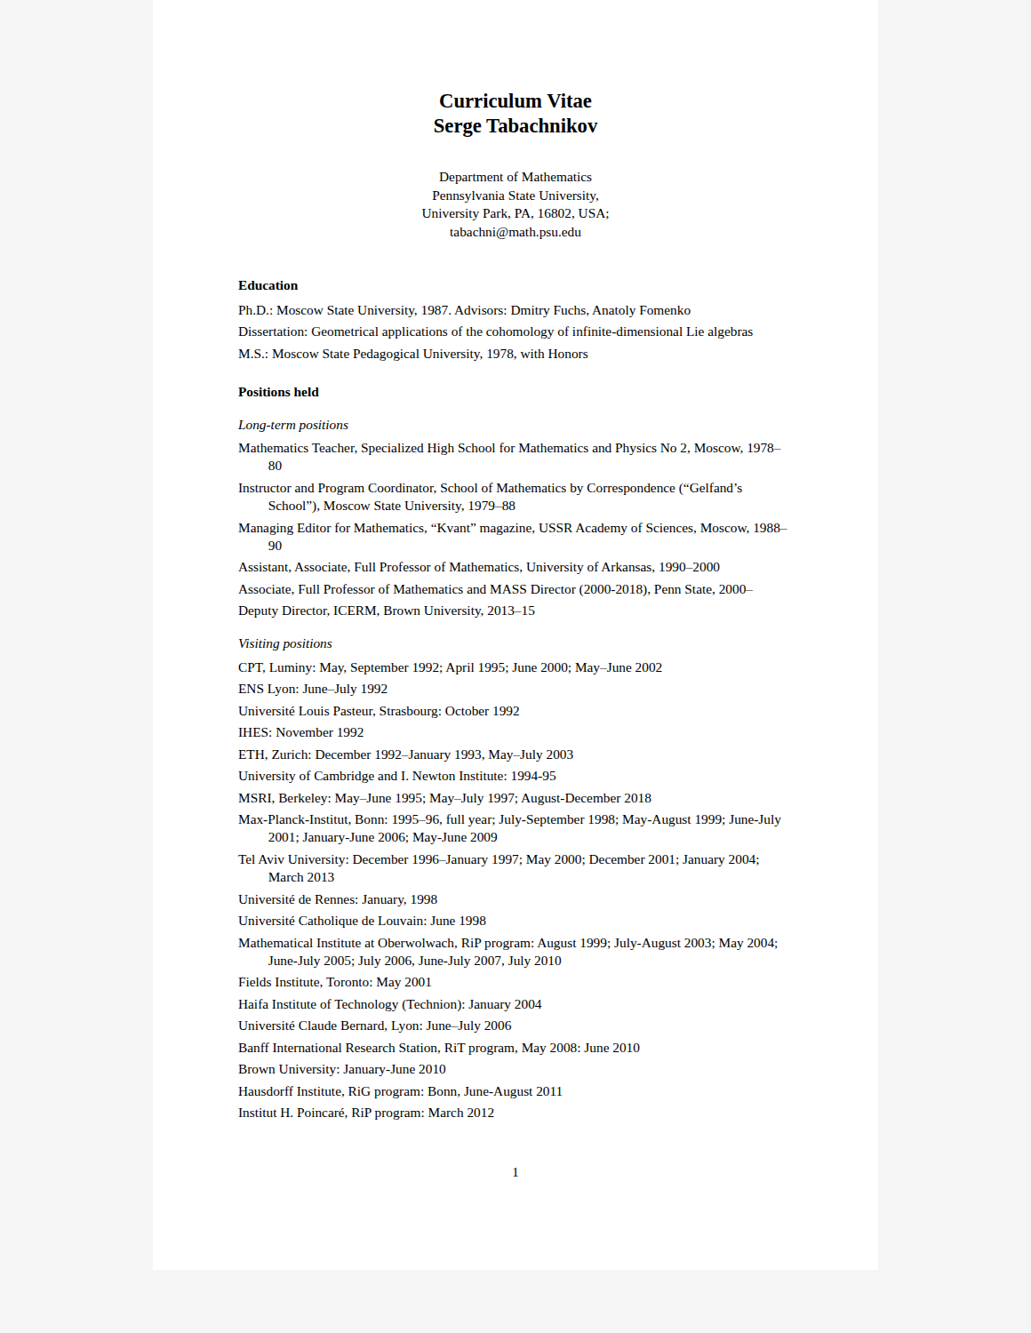Curriculum VitaeSerge Tabachnikov
Department of Mathematics
Pennsylvania State University,
University Park, PA, 16802, USA;
tabachni@math.psu.edu
Education
Ph.D.: Moscow State University, 1987. Advisors: Dmitry Fuchs, Anatoly Fomenko
Dissertation: Geometrical applications of the cohomology of infinite-dimensional Lie algebras
M.S.: Moscow State Pedagogical University, 1978, with Honors
Positions held
Long-term positions
Mathematics Teacher, Specialized High School for Mathematics and Physics No 2, Moscow, 1978–80
Instructor and Program Coordinator, School of Mathematics by Correspondence (“Gelfand’s School”), Moscow State University, 1979–88
Managing Editor for Mathematics, “Kvant” magazine, USSR Academy of Sciences, Moscow, 1988–90
Assistant, Associate, Full Professor of Mathematics, University of Arkansas, 1990–2000
Associate, Full Professor of Mathematics and MASS Director (2000-2018), Penn State, 2000–
Deputy Director, ICERM, Brown University, 2013–15
Visiting positions
CPT, Luminy: May, September 1992; April 1995; June 2000; May–June 2002
ENS Lyon: June–July 1992
Université Louis Pasteur, Strasbourg: October 1992
IHES: November 1992
ETH, Zurich: December 1992–January 1993, May–July 2003
University of Cambridge and I. Newton Institute: 1994-95
MSRI, Berkeley: May–June 1995; May–July 1997; August-December 2018
Max-Planck-Institut, Bonn: 1995–96, full year; July-September 1998; May-August 1999; June-July 2001; January-June 2006; May-June 2009
Tel Aviv University: December 1996–January 1997; May 2000; December 2001; January 2004; March 2013
Université de Rennes: January, 1998
Université Catholique de Louvain: June 1998
Mathematical Institute at Oberwolwach, RiP program: August 1999; July-August 2003; May 2004; June-July 2005; July 2006, June-July 2007, July 2010
Fields Institute, Toronto: May 2001
Haifa Institute of Technology (Technion): January 2004
Université Claude Bernard, Lyon: June–July 2006
Banff International Research Station, RiT program, May 2008: June 2010
Brown University: January-June 2010
Hausdorff Institute, RiG program: Bonn, June-August 2011
Institut H. Poincaré, RiP program: March 2012
1